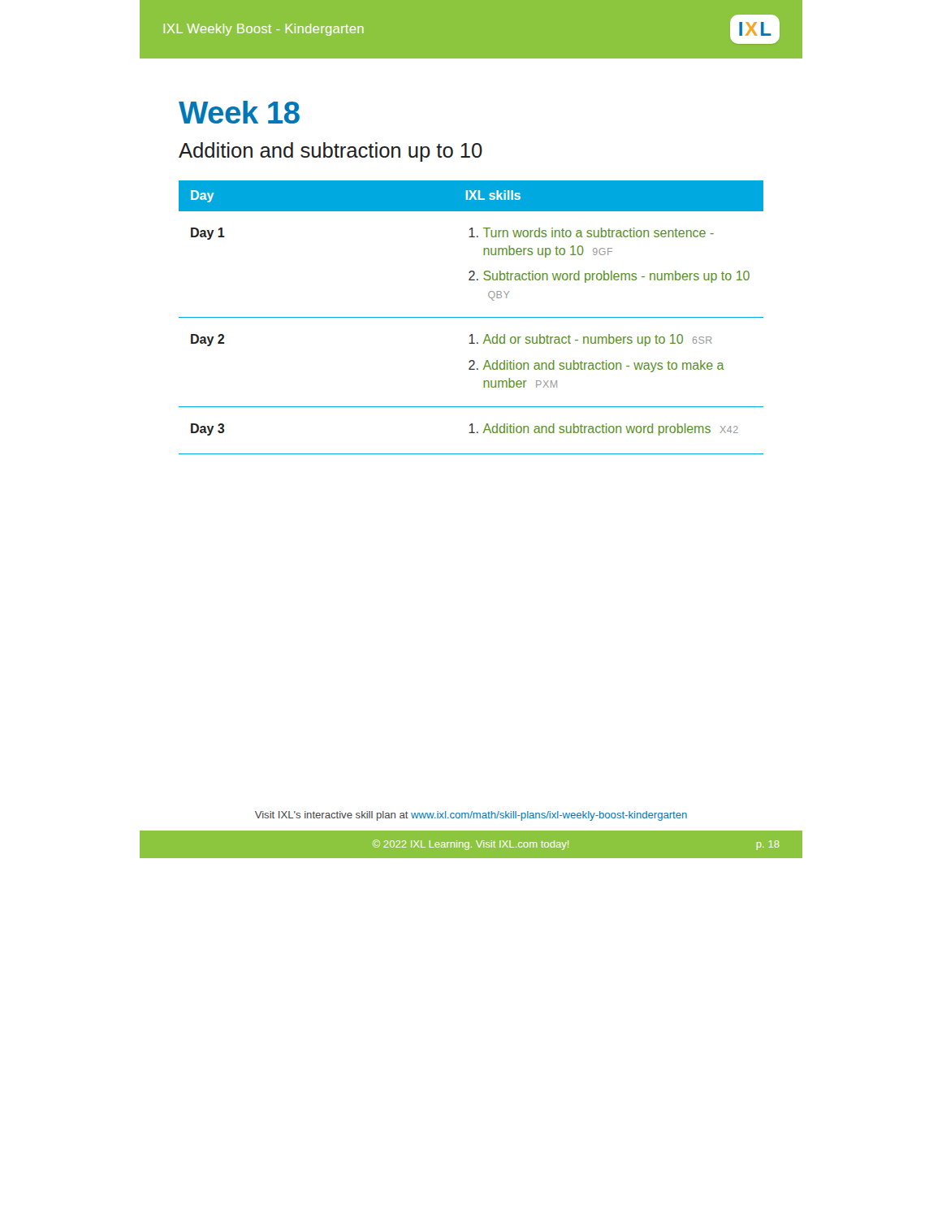IXL Weekly Boost - Kindergarten
IXL
Week 18
Addition and subtraction up to 10
| Day | IXL skills |
| --- | --- |
| Day 1 | Turn words into a subtraction sentence - numbers up to 10 9GF Subtraction word problems - numbers up to 10 QBY |
| Day 2 | Add or subtract - numbers up to 10 6SR Addition and subtraction - ways to make a number PXM |
| Day 3 | Addition and subtraction word problems X42 |
Visit IXL's interactive skill plan at www.ixl.com/math/skill-plans/ixl-weekly-boost-kindergarten
© 2022 IXL Learning. Visit IXL.com today! p. 18